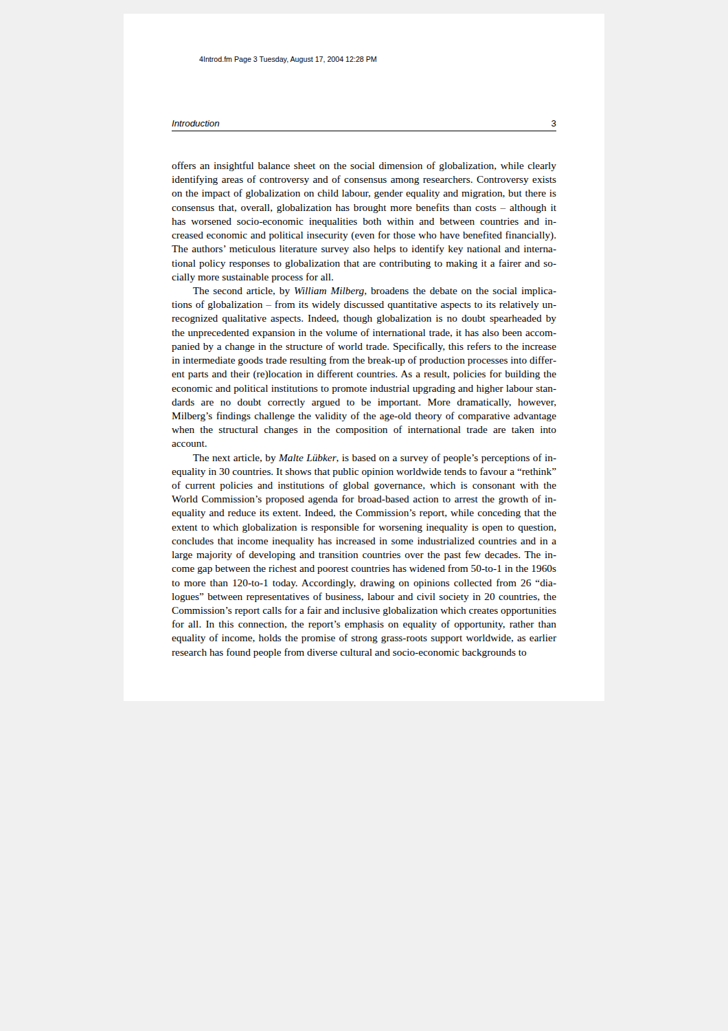4Introd.fm Page 3 Tuesday, August 17, 2004 12:28 PM
Introduction 3
offers an insightful balance sheet on the social dimension of globalization, while clearly identifying areas of controversy and of consensus among researchers. Controversy exists on the impact of globalization on child labour, gender equality and migration, but there is consensus that, overall, globalization has brought more benefits than costs – although it has worsened socio-economic inequalities both within and between countries and increased economic and political insecurity (even for those who have benefited financially). The authors’ meticulous literature survey also helps to identify key national and international policy responses to globalization that are contributing to making it a fairer and socially more sustainable process for all.
The second article, by William Milberg, broadens the debate on the social implications of globalization – from its widely discussed quantitative aspects to its relatively unrecognized qualitative aspects. Indeed, though globalization is no doubt spearheaded by the unprecedented expansion in the volume of international trade, it has also been accompanied by a change in the structure of world trade. Specifically, this refers to the increase in intermediate goods trade resulting from the break-up of production processes into different parts and their (re)location in different countries. As a result, policies for building the economic and political institutions to promote industrial upgrading and higher labour standards are no doubt correctly argued to be important. More dramatically, however, Milberg’s findings challenge the validity of the age-old theory of comparative advantage when the structural changes in the composition of international trade are taken into account.
The next article, by Malte Lübker, is based on a survey of people’s perceptions of inequality in 30 countries. It shows that public opinion worldwide tends to favour a “rethink” of current policies and institutions of global governance, which is consonant with the World Commission’s proposed agenda for broad-based action to arrest the growth of inequality and reduce its extent. Indeed, the Commission’s report, while conceding that the extent to which globalization is responsible for worsening inequality is open to question, concludes that income inequality has increased in some industrialized countries and in a large majority of developing and transition countries over the past few decades. The income gap between the richest and poorest countries has widened from 50-to-1 in the 1960s to more than 120-to-1 today. Accordingly, drawing on opinions collected from 26 “dialogues” between representatives of business, labour and civil society in 20 countries, the Commission’s report calls for a fair and inclusive globalization which creates opportunities for all. In this connection, the report’s emphasis on equality of opportunity, rather than equality of income, holds the promise of strong grass-roots support worldwide, as earlier research has found people from diverse cultural and socio-economic backgrounds to